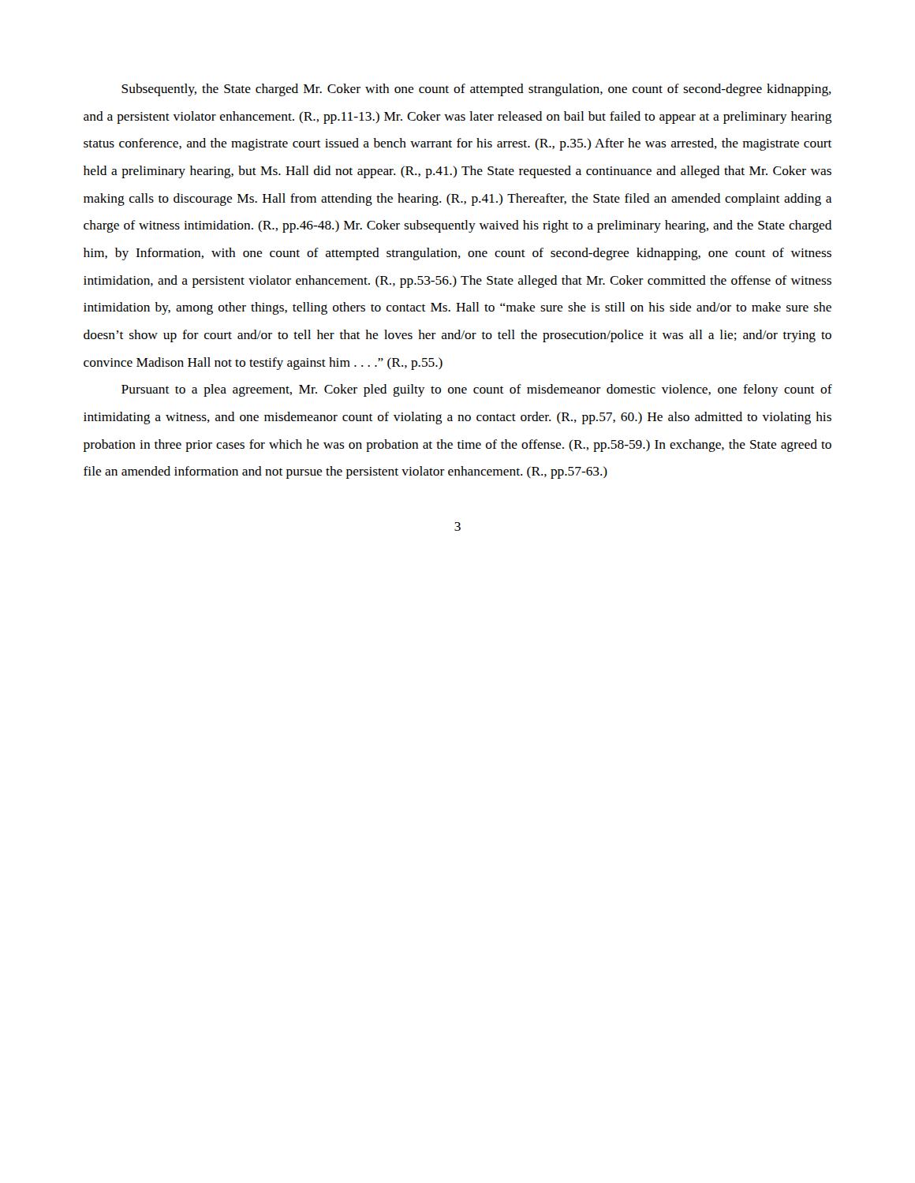Subsequently, the State charged Mr. Coker with one count of attempted strangulation, one count of second-degree kidnapping, and a persistent violator enhancement. (R., pp.11-13.) Mr. Coker was later released on bail but failed to appear at a preliminary hearing status conference, and the magistrate court issued a bench warrant for his arrest. (R., p.35.) After he was arrested, the magistrate court held a preliminary hearing, but Ms. Hall did not appear. (R., p.41.) The State requested a continuance and alleged that Mr. Coker was making calls to discourage Ms. Hall from attending the hearing. (R., p.41.) Thereafter, the State filed an amended complaint adding a charge of witness intimidation. (R., pp.46-48.) Mr. Coker subsequently waived his right to a preliminary hearing, and the State charged him, by Information, with one count of attempted strangulation, one count of second-degree kidnapping, one count of witness intimidation, and a persistent violator enhancement. (R., pp.53-56.) The State alleged that Mr. Coker committed the offense of witness intimidation by, among other things, telling others to contact Ms. Hall to “make sure she is still on his side and/or to make sure she doesn’t show up for court and/or to tell her that he loves her and/or to tell the prosecution/police it was all a lie; and/or trying to convince Madison Hall not to testify against him . . . .” (R., p.55.)
Pursuant to a plea agreement, Mr. Coker pled guilty to one count of misdemeanor domestic violence, one felony count of intimidating a witness, and one misdemeanor count of violating a no contact order. (R., pp.57, 60.) He also admitted to violating his probation in three prior cases for which he was on probation at the time of the offense. (R., pp.58-59.) In exchange, the State agreed to file an amended information and not pursue the persistent violator enhancement. (R., pp.57-63.)
3